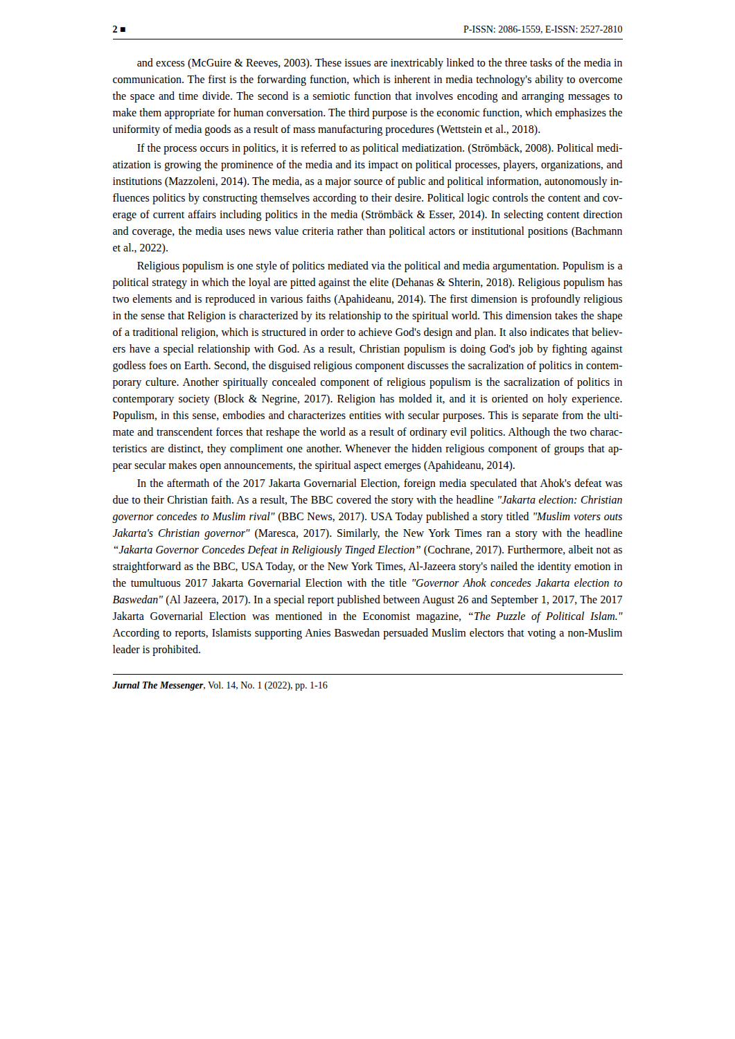2 ■ P-ISSN: 2086-1559, E-ISSN: 2527-2810
and excess (McGuire & Reeves, 2003). These issues are inextricably linked to the three tasks of the media in communication. The first is the forwarding function, which is inherent in media technology's ability to overcome the space and time divide. The second is a semiotic function that involves encoding and arranging messages to make them appropriate for human conversation. The third purpose is the economic function, which emphasizes the uniformity of media goods as a result of mass manufacturing procedures (Wettstein et al., 2018).
If the process occurs in politics, it is referred to as political mediatization. (Strömbäck, 2008). Political mediatization is growing the prominence of the media and its impact on political processes, players, organizations, and institutions (Mazzoleni, 2014). The media, as a major source of public and political information, autonomously influences politics by constructing themselves according to their desire. Political logic controls the content and coverage of current affairs including politics in the media (Strömbäck & Esser, 2014). In selecting content direction and coverage, the media uses news value criteria rather than political actors or institutional positions (Bachmann et al., 2022).
Religious populism is one style of politics mediated via the political and media argumentation. Populism is a political strategy in which the loyal are pitted against the elite (Dehanas & Shterin, 2018). Religious populism has two elements and is reproduced in various faiths (Apahideanu, 2014). The first dimension is profoundly religious in the sense that Religion is characterized by its relationship to the spiritual world. This dimension takes the shape of a traditional religion, which is structured in order to achieve God's design and plan. It also indicates that believers have a special relationship with God. As a result, Christian populism is doing God's job by fighting against godless foes on Earth. Second, the disguised religious component discusses the sacralization of politics in contemporary culture. Another spiritually concealed component of religious populism is the sacralization of politics in contemporary society (Block & Negrine, 2017). Religion has molded it, and it is oriented on holy experience. Populism, in this sense, embodies and characterizes entities with secular purposes. This is separate from the ultimate and transcendent forces that reshape the world as a result of ordinary evil politics. Although the two characteristics are distinct, they compliment one another. Whenever the hidden religious component of groups that appear secular makes open announcements, the spiritual aspect emerges (Apahideanu, 2014).
In the aftermath of the 2017 Jakarta Governarial Election, foreign media speculated that Ahok's defeat was due to their Christian faith. As a result, The BBC covered the story with the headline "Jakarta election: Christian governor concedes to Muslim rival" (BBC News, 2017). USA Today published a story titled "Muslim voters outs Jakarta's Christian governor" (Maresca, 2017). Similarly, the New York Times ran a story with the headline “Jakarta Governor Concedes Defeat in Religiously Tinged Election” (Cochrane, 2017). Furthermore, albeit not as straightforward as the BBC, USA Today, or the New York Times, Al-Jazeera story's nailed the identity emotion in the tumultuous 2017 Jakarta Governarial Election with the title "Governor Ahok concedes Jakarta election to Baswedan" (Al Jazeera, 2017). In a special report published between August 26 and September 1, 2017, The 2017 Jakarta Governarial Election was mentioned in the Economist magazine, “The Puzzle of Political Islam." According to reports, Islamists supporting Anies Baswedan persuaded Muslim electors that voting a non-Muslim leader is prohibited.
Jurnal The Messenger, Vol. 14, No. 1 (2022), pp. 1-16